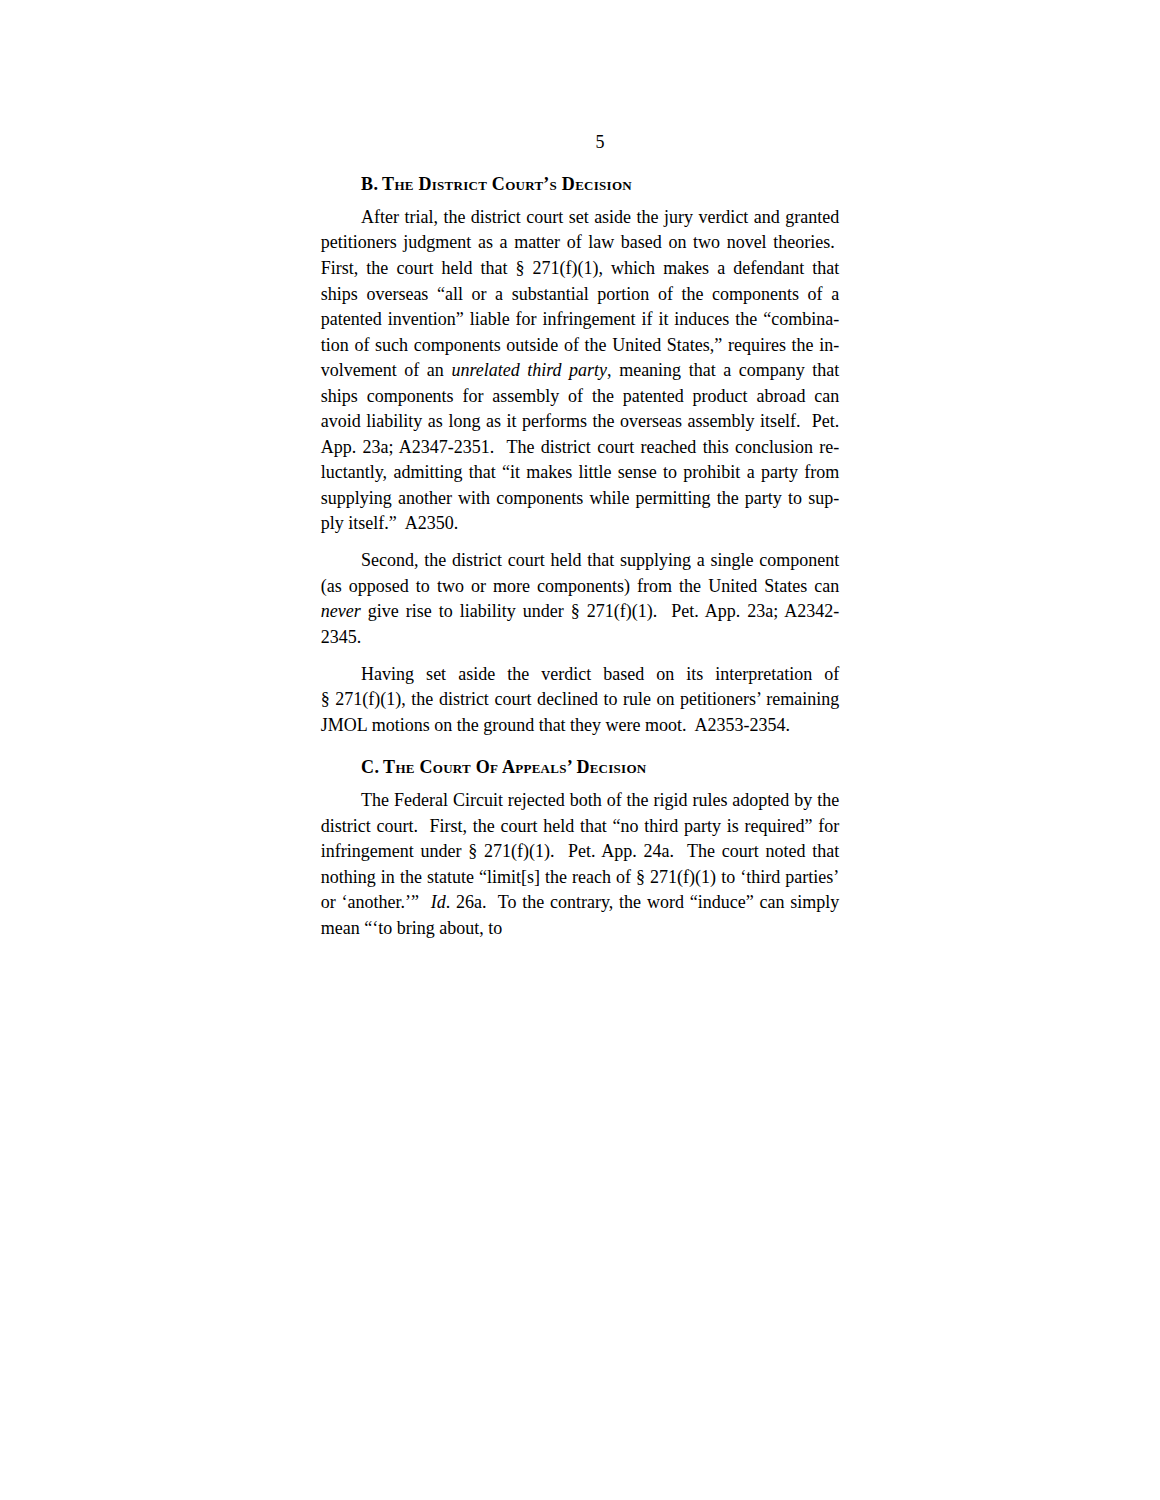5
B. The District Court’s Decision
After trial, the district court set aside the jury verdict and granted petitioners judgment as a matter of law based on two novel theories. First, the court held that § 271(f)(1), which makes a defendant that ships overseas “all or a substantial portion of the components of a patented invention” liable for infringement if it induces the “combination of such components outside of the United States,” requires the involvement of an unrelated third party, meaning that a company that ships components for assembly of the patented product abroad can avoid liability as long as it performs the overseas assembly itself. Pet. App. 23a; A2347-2351. The district court reached this conclusion reluctantly, admitting that “it makes little sense to prohibit a party from supplying another with components while permitting the party to supply itself.” A2350.
Second, the district court held that supplying a single component (as opposed to two or more components) from the United States can never give rise to liability under § 271(f)(1). Pet. App. 23a; A2342-2345.
Having set aside the verdict based on its interpretation of § 271(f)(1), the district court declined to rule on petitioners’ remaining JMOL motions on the ground that they were moot. A2353-2354.
C. The Court Of Appeals’ Decision
The Federal Circuit rejected both of the rigid rules adopted by the district court. First, the court held that “no third party is required” for infringement under § 271(f)(1). Pet. App. 24a. The court noted that nothing in the statute “limit[s] the reach of § 271(f)(1) to ‘third parties’ or ‘another.’” Id. 26a. To the contrary, the word “induce” can simply mean “‘to bring about, to